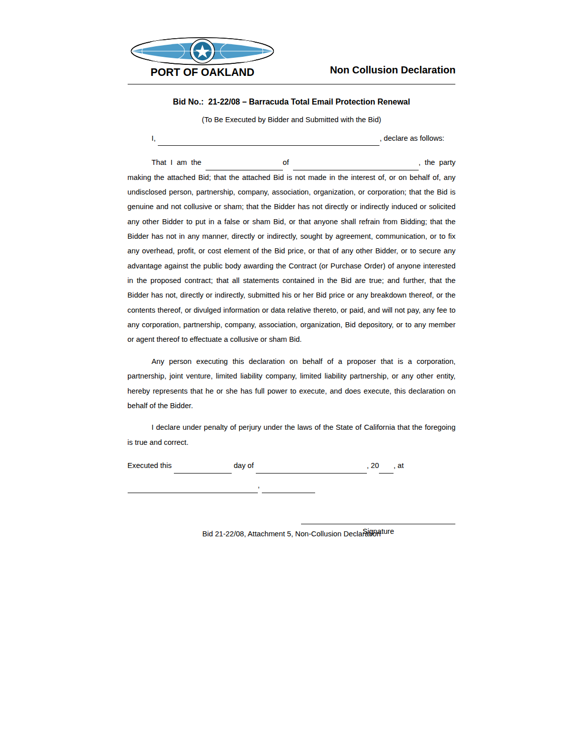PORT OF OAKLAND
Non Collusion Declaration
Bid No.: 21-22/08 – Barracuda Total Email Protection Renewal
(To Be Executed by Bidder and Submitted with the Bid)
I, , declare as follows:
That I am the of , the party making the attached Bid; that the attached Bid is not made in the interest of, or on behalf of, any undisclosed person, partnership, company, association, organization, or corporation; that the Bid is genuine and not collusive or sham; that the Bidder has not directly or indirectly induced or solicited any other Bidder to put in a false or sham Bid, or that anyone shall refrain from Bidding; that the Bidder has not in any manner, directly or indirectly, sought by agreement, communication, or to fix any overhead, profit, or cost element of the Bid price, or that of any other Bidder, or to secure any advantage against the public body awarding the Contract (or Purchase Order) of anyone interested in the proposed contract; that all statements contained in the Bid are true; and further, that the Bidder has not, directly or indirectly, submitted his or her Bid price or any breakdown thereof, or the contents thereof, or divulged information or data relative thereto, or paid, and will not pay, any fee to any corporation, partnership, company, association, organization, Bid depository, or to any member or agent thereof to effectuate a collusive or sham Bid.
Any person executing this declaration on behalf of a proposer that is a corporation, partnership, joint venture, limited liability company, limited liability partnership, or any other entity, hereby represents that he or she has full power to execute, and does execute, this declaration on behalf of the Bidder.
I declare under penalty of perjury under the laws of the State of California that the foregoing is true and correct.
Executed this day of , 20 , at
,
Signature
Bid 21-22/08, Attachment 5, Non-Collusion Declaration